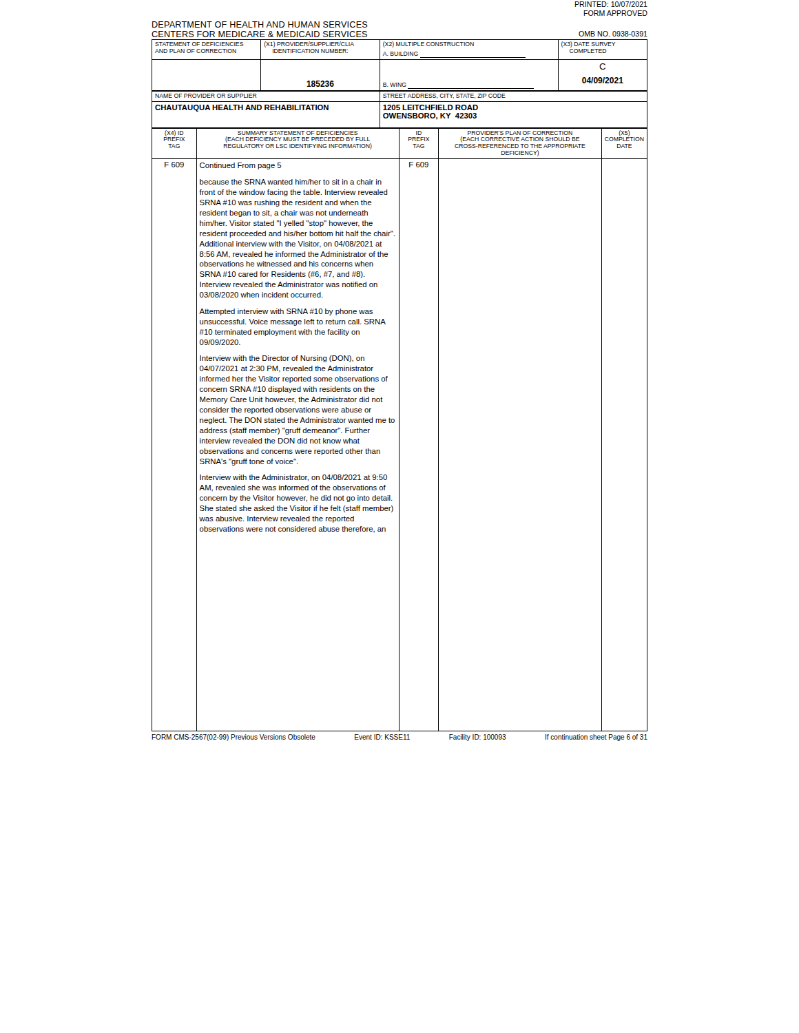PRINTED: 10/07/2021
FORM APPROVED
| DEPARTMENT OF HEALTH AND HUMAN SERVICES | |
| CENTERS FOR MEDICARE & MEDICAID SERVICES | OMB NO. 0938-0391 |
| STATEMENT OF DEFICIENCIES AND PLAN OF CORRECTION | (X1) PROVIDER/SUPPLIER/CLIA IDENTIFICATION NUMBER: | (X2) MULTIPLE CONSTRUCTION A. BUILDING | (X3) DATE SURVEY COMPLETED |
| | 185236 | B. WING | C 04/09/2021 |
| NAME OF PROVIDER OR SUPPLIER | STREET ADDRESS, CITY, STATE, ZIP CODE |
| CHAUTAUQUA HEALTH AND REHABILITATION | 1205 LEITCHFIELD ROAD OWENSBORO, KY 42303 |
| (X4) ID PREFIX TAG | SUMMARY STATEMENT OF DEFICIENCIES (EACH DEFICIENCY MUST BE PRECEDED BY FULL REGULATORY OR LSC IDENTIFYING INFORMATION) | ID PREFIX TAG | PROVIDER'S PLAN OF CORRECTION (EACH CORRECTIVE ACTION SHOULD BE CROSS-REFERENCED TO THE APPROPRIATE DEFICIENCY) | (X5) COMPLETION DATE |
| F 609 | Continued From page 5 because the SRNA wanted him/her to sit in a chair in front of the window facing the table. Interview revealed SRNA #10 was rushing the resident and when the resident began to sit, a chair was not underneath him/her. Visitor stated "I yelled "stop" however, the resident proceeded and his/her bottom hit half the chair". Additional interview with the Visitor, on 04/08/2021 at 8:56 AM, revealed he informed the Administrator of the observations he witnessed and his concerns when SRNA #10 cared for Residents (#6, #7, and #8). Interview revealed the Administrator was notified on 03/08/2020 when incident occurred. Attempted interview with SRNA #10 by phone was unsuccessful. Voice message left to return call. SRNA #10 terminated employment with the facility on 09/09/2020. Interview with the Director of Nursing (DON), on 04/07/2021 at 2:30 PM, revealed the Administrator informed her the Visitor reported some observations of concern SRNA #10 displayed with residents on the Memory Care Unit however, the Administrator did not consider the reported observations were abuse or neglect. The DON stated the Administrator wanted me to address (staff member) "gruff demeanor". Further interview revealed the DON did not know what observations and concerns were reported other than SRNA's "gruff tone of voice". Interview with the Administrator, on 04/08/2021 at 9:50 AM, revealed she was informed of the observations of concern by the Visitor however, he did not go into detail. She stated she asked the Visitor if he felt (staff member) was abusive. Interview revealed the reported observations were not considered abuse therefore, an | F 609 | | |
FORM CMS-2567(02-99) Previous Versions Obsolete
Event ID: KSSE11
Facility ID: 100093
If continuation sheet Page 6 of 31